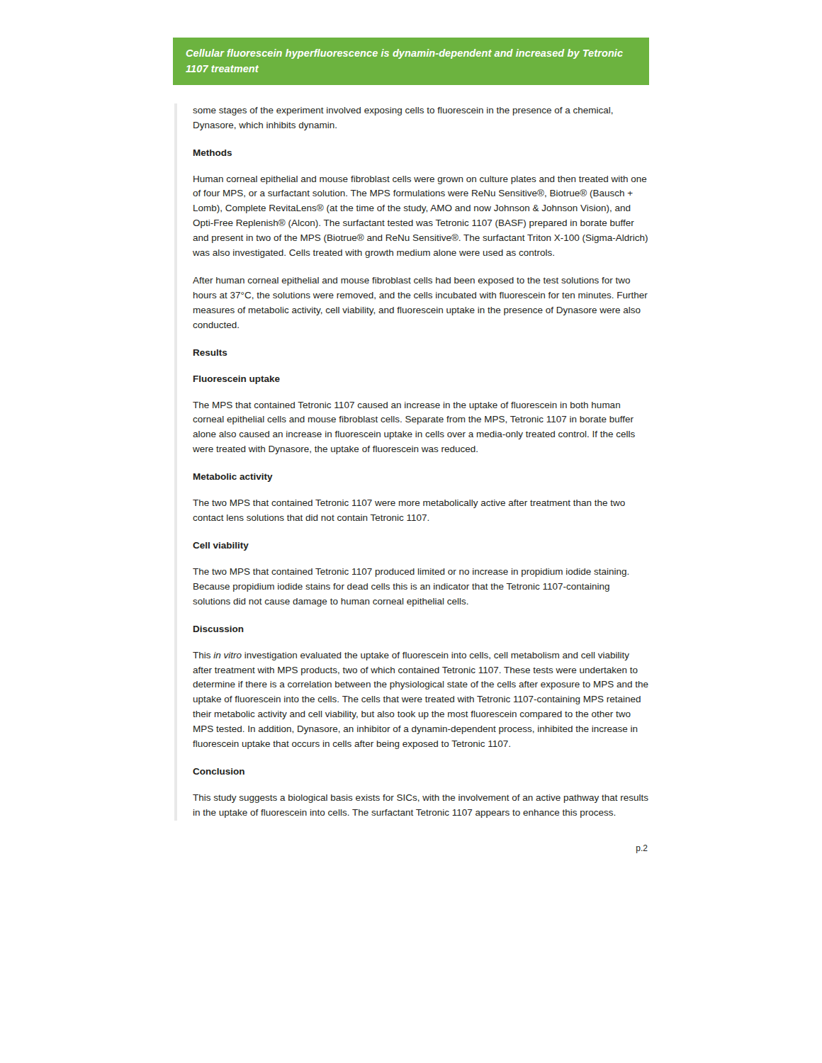Cellular fluorescein hyperfluorescence is dynamin-dependent and increased by Tetronic 1107 treatment
some stages of the experiment involved exposing cells to fluorescein in the presence of a chemical, Dynasore, which inhibits dynamin.
Methods
Human corneal epithelial and mouse fibroblast cells were grown on culture plates and then treated with one of four MPS, or a surfactant solution. The MPS formulations were ReNu Sensitive®, Biotrue® (Bausch + Lomb), Complete RevitaLens® (at the time of the study, AMO and now Johnson & Johnson Vision), and Opti-Free Replenish® (Alcon). The surfactant tested was Tetronic 1107 (BASF) prepared in borate buffer and present in two of the MPS (Biotrue® and ReNu Sensitive®. The surfactant Triton X-100 (Sigma-Aldrich) was also investigated. Cells treated with growth medium alone were used as controls.
After human corneal epithelial and mouse fibroblast cells had been exposed to the test solutions for two hours at 37°C, the solutions were removed, and the cells incubated with fluorescein for ten minutes. Further measures of metabolic activity, cell viability, and fluorescein uptake in the presence of Dynasore were also conducted.
Results
Fluorescein uptake
The MPS that contained Tetronic 1107 caused an increase in the uptake of fluorescein in both human corneal epithelial cells and mouse fibroblast cells. Separate from the MPS, Tetronic 1107 in borate buffer alone also caused an increase in fluorescein uptake in cells over a media-only treated control. If the cells were treated with Dynasore, the uptake of fluorescein was reduced.
Metabolic activity
The two MPS that contained Tetronic 1107 were more metabolically active after treatment than the two contact lens solutions that did not contain Tetronic 1107.
Cell viability
The two MPS that contained Tetronic 1107 produced limited or no increase in propidium iodide staining. Because propidium iodide stains for dead cells this is an indicator that the Tetronic 1107-containing solutions did not cause damage to human corneal epithelial cells.
Discussion
This in vitro investigation evaluated the uptake of fluorescein into cells, cell metabolism and cell viability after treatment with MPS products, two of which contained Tetronic 1107. These tests were undertaken to determine if there is a correlation between the physiological state of the cells after exposure to MPS and the uptake of fluorescein into the cells. The cells that were treated with Tetronic 1107-containing MPS retained their metabolic activity and cell viability, but also took up the most fluorescein compared to the other two MPS tested. In addition, Dynasore, an inhibitor of a dynamin-dependent process, inhibited the increase in fluorescein uptake that occurs in cells after being exposed to Tetronic 1107.
Conclusion
This study suggests a biological basis exists for SICs, with the involvement of an active pathway that results in the uptake of fluorescein into cells. The surfactant Tetronic 1107 appears to enhance this process.
p.2